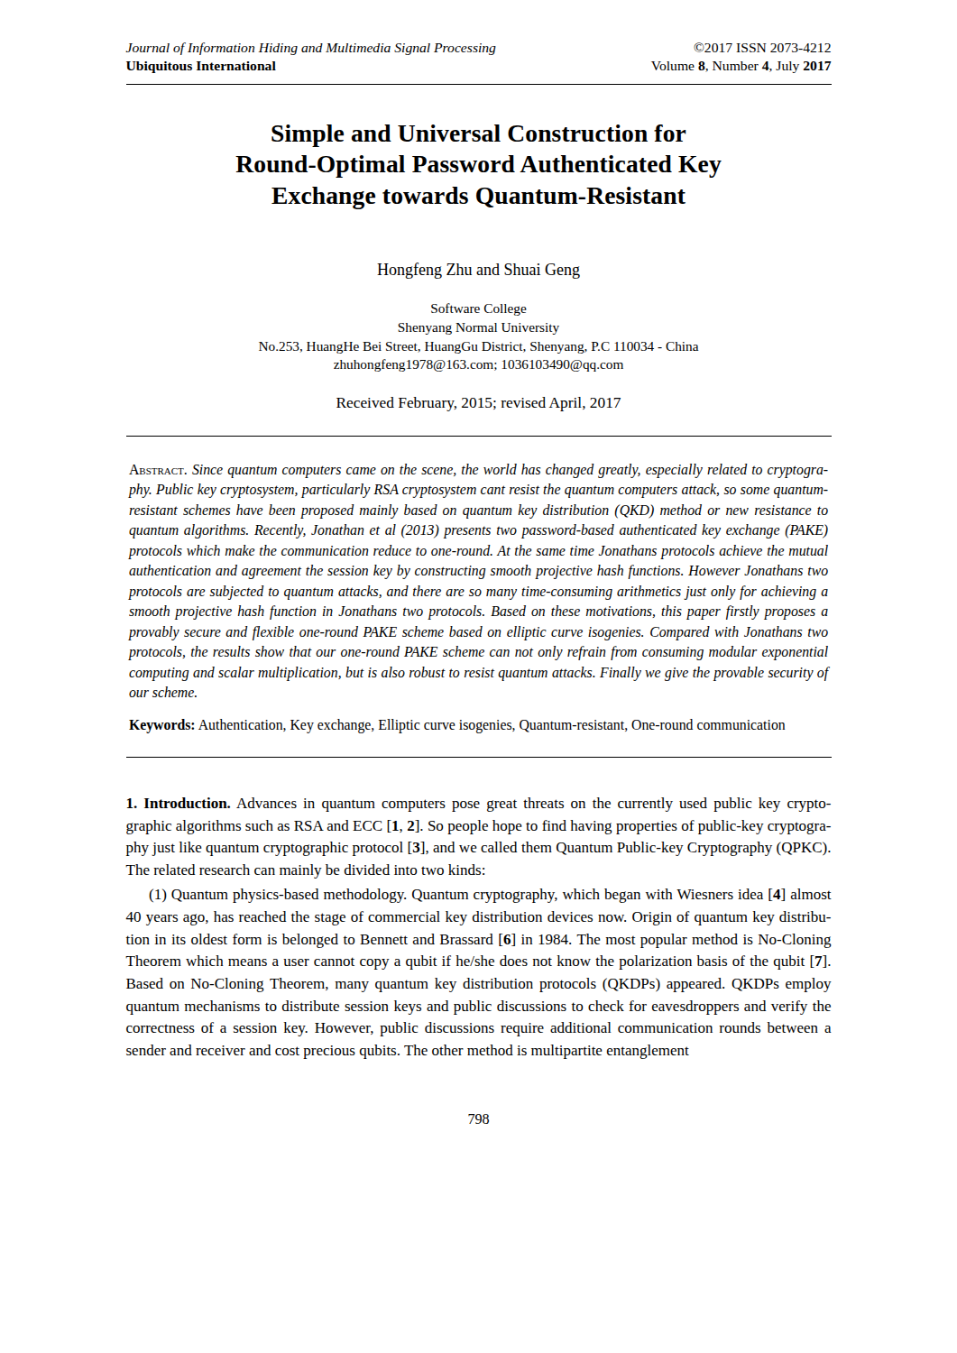Journal of Information Hiding and Multimedia Signal Processing
Ubiquitous International
©2017 ISSN 2073-4212
Volume 8, Number 4, July 2017
Simple and Universal Construction for
Round-Optimal Password Authenticated Key
Exchange towards Quantum-Resistant
Hongfeng Zhu and Shuai Geng
Software College
Shenyang Normal University
No.253, HuangHe Bei Street, HuangGu District, Shenyang, P.C 110034 - China
zhuhongfeng1978@163.com; 1036103490@qq.com
Received February, 2015; revised April, 2017
Abstract. Since quantum computers came on the scene, the world has changed greatly, especially related to cryptography. Public key cryptosystem, particularly RSA cryptosystem cant resist the quantum computers attack, so some quantum-resistant schemes have been proposed mainly based on quantum key distribution (QKD) method or new resistance to quantum algorithms. Recently, Jonathan et al (2013) presents two password-based authenticated key exchange (PAKE) protocols which make the communication reduce to one-round. At the same time Jonathans protocols achieve the mutual authentication and agreement the session key by constructing smooth projective hash functions. However Jonathans two protocols are subjected to quantum attacks, and there are so many time-consuming arithmetics just only for achieving a smooth projective hash function in Jonathans two protocols. Based on these motivations, this paper firstly proposes a provably secure and flexible one-round PAKE scheme based on elliptic curve isogenies. Compared with Jonathans two protocols, the results show that our one-round PAKE scheme can not only refrain from consuming modular exponential computing and scalar multiplication, but is also robust to resist quantum attacks. Finally we give the provable security of our scheme.
Keywords: Authentication, Key exchange, Elliptic curve isogenies, Quantum-resistant, One-round communication
1. Introduction. Advances in quantum computers pose great threats on the currently used public key cryptographic algorithms such as RSA and ECC [1, 2]. So people hope to find having properties of public-key cryptography just like quantum cryptographic protocol [3], and we called them Quantum Public-key Cryptography (QPKC). The related research can mainly be divided into two kinds:
(1) Quantum physics-based methodology. Quantum cryptography, which began with Wiesners idea [4] almost 40 years ago, has reached the stage of commercial key distribution devices now. Origin of quantum key distribution in its oldest form is belonged to Bennett and Brassard [6] in 1984. The most popular method is No-Cloning Theorem which means a user cannot copy a qubit if he/she does not know the polarization basis of the qubit [7]. Based on No-Cloning Theorem, many quantum key distribution protocols (QKDPs) appeared. QKDPs employ quantum mechanisms to distribute session keys and public discussions to check for eavesdroppers and verify the correctness of a session key. However, public discussions require additional communication rounds between a sender and receiver and cost precious qubits. The other method is multipartite entanglement
798